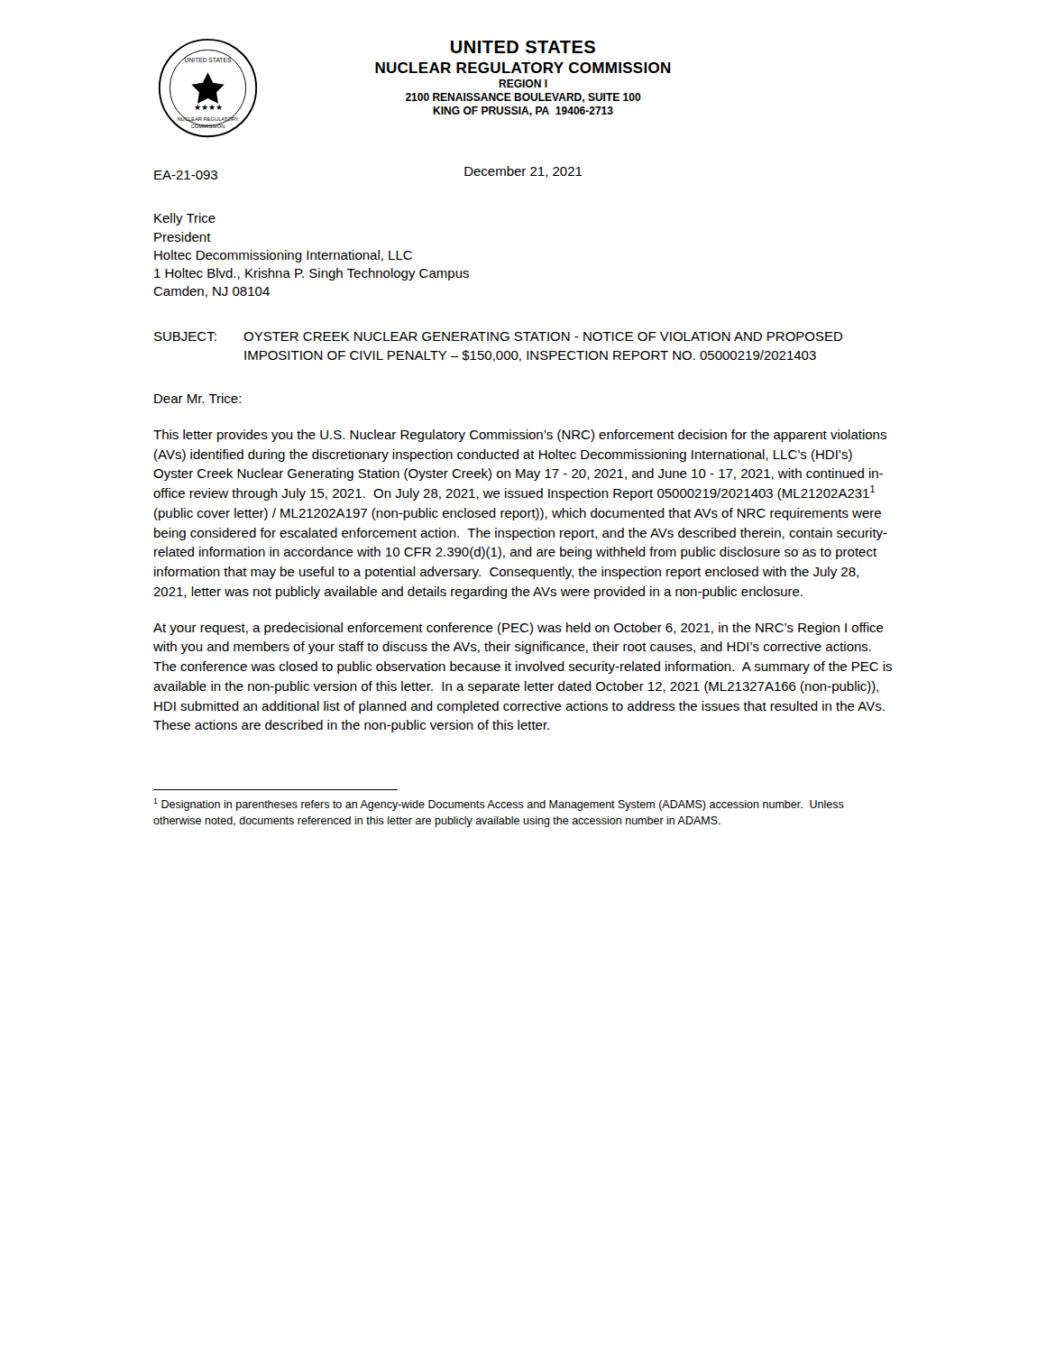UNITED STATES
NUCLEAR REGULATORY COMMISSION
REGION I
2100 RENAISSANCE BOULEVARD, SUITE 100
KING OF PRUSSIA, PA 19406-2713
December 21, 2021
EA-21-093
Kelly Trice
President
Holtec Decommissioning International, LLC
1 Holtec Blvd., Krishna P. Singh Technology Campus
Camden, NJ 08104
SUBJECT:
OYSTER CREEK NUCLEAR GENERATING STATION - NOTICE OF VIOLATION AND PROPOSED IMPOSITION OF CIVIL PENALTY – $150,000, INSPECTION REPORT NO. 05000219/2021403
Dear Mr. Trice:
This letter provides you the U.S. Nuclear Regulatory Commission’s (NRC) enforcement decision for the apparent violations (AVs) identified during the discretionary inspection conducted at Holtec Decommissioning International, LLC’s (HDI’s) Oyster Creek Nuclear Generating Station (Oyster Creek) on May 17 - 20, 2021, and June 10 - 17, 2021, with continued in-office review through July 15, 2021. On July 28, 2021, we issued Inspection Report 05000219/2021403 (ML21202A2311 (public cover letter) / ML21202A197 (non-public enclosed report)), which documented that AVs of NRC requirements were being considered for escalated enforcement action. The inspection report, and the AVs described therein, contain security-related information in accordance with 10 CFR 2.390(d)(1), and are being withheld from public disclosure so as to protect information that may be useful to a potential adversary. Consequently, the inspection report enclosed with the July 28, 2021, letter was not publicly available and details regarding the AVs were provided in a non-public enclosure.
At your request, a predecisional enforcement conference (PEC) was held on October 6, 2021, in the NRC’s Region I office with you and members of your staff to discuss the AVs, their significance, their root causes, and HDI’s corrective actions. The conference was closed to public observation because it involved security-related information. A summary of the PEC is available in the non-public version of this letter. In a separate letter dated October 12, 2021 (ML21327A166 (non-public)), HDI submitted an additional list of planned and completed corrective actions to address the issues that resulted in the AVs. These actions are described in the non-public version of this letter.
1 Designation in parentheses refers to an Agency-wide Documents Access and Management System (ADAMS) accession number. Unless otherwise noted, documents referenced in this letter are publicly available using the accession number in ADAMS.